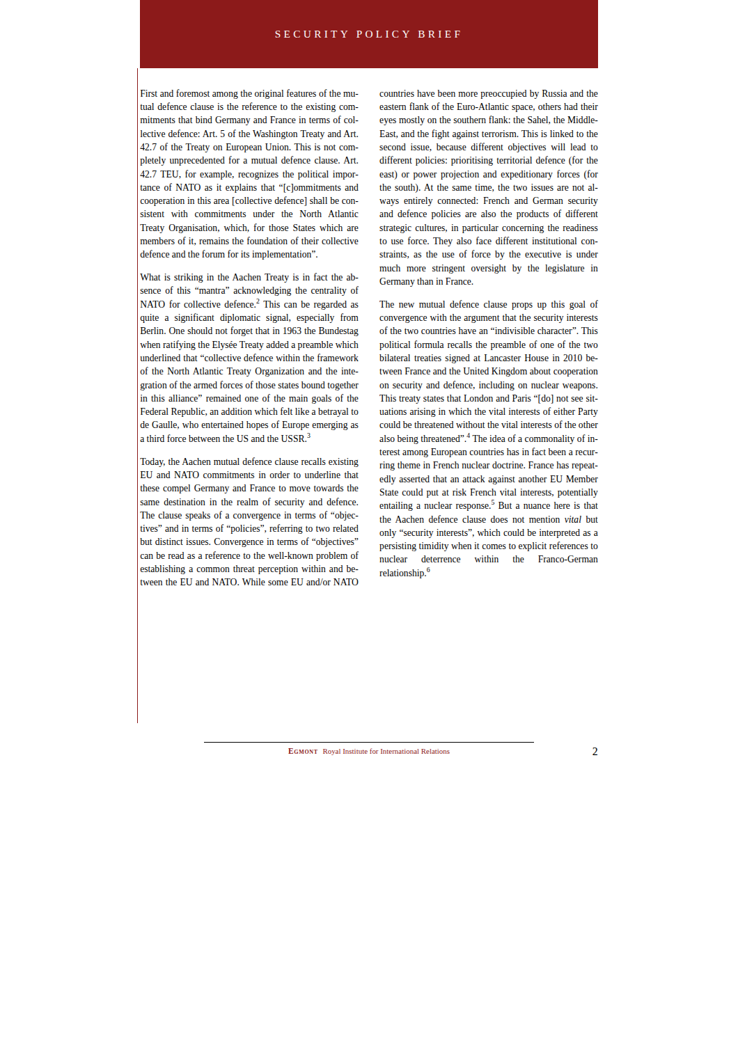Security Policy Brief
First and foremost among the original features of the mutual defence clause is the reference to the existing commitments that bind Germany and France in terms of collective defence: Art. 5 of the Washington Treaty and Art. 42.7 of the Treaty on European Union. This is not completely unprecedented for a mutual defence clause. Art. 42.7 TEU, for example, recognizes the political importance of NATO as it explains that “[c]ommitments and cooperation in this area [collective defence] shall be consistent with commitments under the North Atlantic Treaty Organisation, which, for those States which are members of it, remains the foundation of their collective defence and the forum for its implementation”.
What is striking in the Aachen Treaty is in fact the absence of this “mantra” acknowledging the centrality of NATO for collective defence.2 This can be regarded as quite a significant diplomatic signal, especially from Berlin. One should not forget that in 1963 the Bundestag when ratifying the Elysée Treaty added a preamble which underlined that “collective defence within the framework of the North Atlantic Treaty Organization and the integration of the armed forces of those states bound together in this alliance” remained one of the main goals of the Federal Republic, an addition which felt like a betrayal to de Gaulle, who entertained hopes of Europe emerging as a third force between the US and the USSR.3
Today, the Aachen mutual defence clause recalls existing EU and NATO commitments in order to underline that these compel Germany and France to move towards the same destination in the realm of security and defence. The clause speaks of a convergence in terms of “objectives” and in terms of “policies”, referring to two related but distinct issues. Convergence in terms of “objectives” can be read as a reference to the well-known problem of establishing a common threat perception within and between the EU and NATO. While some EU and/or NATO countries have been more preoccupied by Russia and the eastern flank of the Euro-Atlantic space, others had their eyes mostly on the southern flank: the Sahel, the Middle-East, and the fight against terrorism. This is linked to the second issue, because different objectives will lead to different policies: prioritising territorial defence (for the east) or power projection and expeditionary forces (for the south). At the same time, the two issues are not always entirely connected: French and German security and defence policies are also the products of different strategic cultures, in particular concerning the readiness to use force. They also face different institutional constraints, as the use of force by the executive is under much more stringent oversight by the legislature in Germany than in France.
The new mutual defence clause props up this goal of convergence with the argument that the security interests of the two countries have an “indivisible character”. This political formula recalls the preamble of one of the two bilateral treaties signed at Lancaster House in 2010 between France and the United Kingdom about cooperation on security and defence, including on nuclear weapons. This treaty states that London and Paris “[do] not see situations arising in which the vital interests of either Party could be threatened without the vital interests of the other also being threatened”.4 The idea of a commonality of interest among European countries has in fact been a recurring theme in French nuclear doctrine. France has repeatedly asserted that an attack against another EU Member State could put at risk French vital interests, potentially entailing a nuclear response.5 But a nuance here is that the Aachen defence clause does not mention vital but only “security interests”, which could be interpreted as a persisting timidity when it comes to explicit references to nuclear deterrence within the Franco-German relationship.6
Egmont Royal Institute for International Relations 2